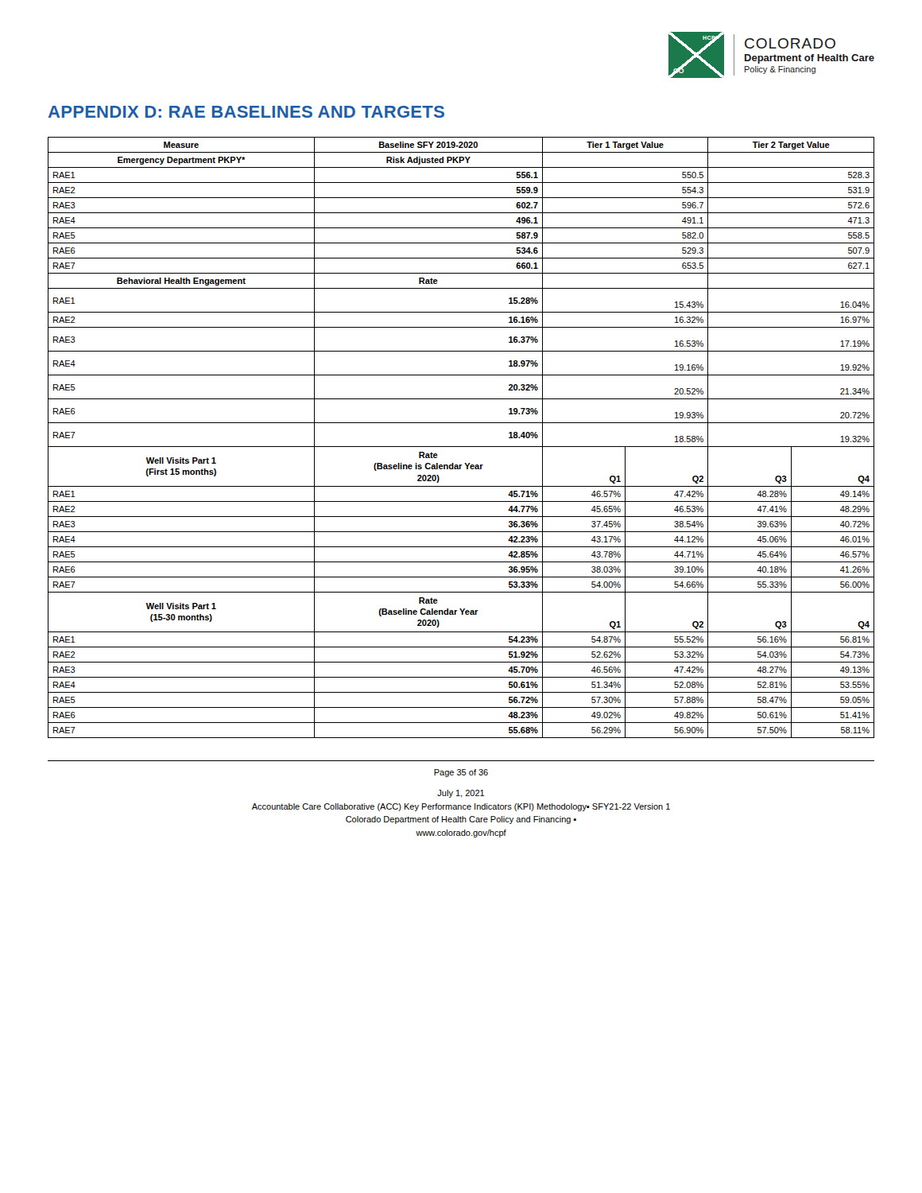HCPF
CO
COLORADO
Department of Health Care
Policy & Financing
APPENDIX D: RAE BASELINES AND TARGETS
| Measure | Baseline SFY 2019-2020 | Tier 1 Target Value | Tier 2 Target Value |
| --- | --- | --- | --- |
| Emergency Department PKPY* | Risk Adjusted PKPY | | |
| RAE1 | 556.1 | 550.5 | 528.3 |
| RAE2 | 559.9 | 554.3 | 531.9 |
| RAE3 | 602.7 | 596.7 | 572.6 |
| RAE4 | 496.1 | 491.1 | 471.3 |
| RAE5 | 587.9 | 582.0 | 558.5 |
| RAE6 | 534.6 | 529.3 | 507.9 |
| RAE7 | 660.1 | 653.5 | 627.1 |
| Behavioral Health Engagement | Rate | | |
| RAE1 | 15.28% | 15.43% | 16.04% |
| RAE2 | 16.16% | 16.32% | 16.97% |
| RAE3 | 16.37% | 16.53% | 17.19% |
| RAE4 | 18.97% | 19.16% | 19.92% |
| RAE5 | 20.32% | 20.52% | 21.34% |
| RAE6 | 19.73% | 19.93% | 20.72% |
| RAE7 | 18.40% | 18.58% | 19.32% |
| Well Visits Part 1 (First 15 months) | Rate (Baseline is Calendar Year 2020) | Q1 | Q2 | Q3 | Q4 |
| RAE1 | 45.71% | 46.57% | 47.42% | 48.28% | 49.14% |
| RAE2 | 44.77% | 45.65% | 46.53% | 47.41% | 48.29% |
| RAE3 | 36.36% | 37.45% | 38.54% | 39.63% | 40.72% |
| RAE4 | 42.23% | 43.17% | 44.12% | 45.06% | 46.01% |
| RAE5 | 42.85% | 43.78% | 44.71% | 45.64% | 46.57% |
| RAE6 | 36.95% | 38.03% | 39.10% | 40.18% | 41.26% |
| RAE7 | 53.33% | 54.00% | 54.66% | 55.33% | 56.00% |
| Well Visits Part 1 (15-30 months) | Rate (Baseline Calendar Year 2020) | Q1 | Q2 | Q3 | Q4 |
| RAE1 | 54.23% | 54.87% | 55.52% | 56.16% | 56.81% |
| RAE2 | 51.92% | 52.62% | 53.32% | 54.03% | 54.73% |
| RAE3 | 45.70% | 46.56% | 47.42% | 48.27% | 49.13% |
| RAE4 | 50.61% | 51.34% | 52.08% | 52.81% | 53.55% |
| RAE5 | 56.72% | 57.30% | 57.88% | 58.47% | 59.05% |
| RAE6 | 48.23% | 49.02% | 49.82% | 50.61% | 51.41% |
| RAE7 | 55.68% | 56.29% | 56.90% | 57.50% | 58.11% |
Page 35 of 36
July 1, 2021
Accountable Care Collaborative (ACC) Key Performance Indicators (KPI) Methodology▪ SFY21-22 Version 1
Colorado Department of Health Care Policy and Financing ▪
www.colorado.gov/hcpf